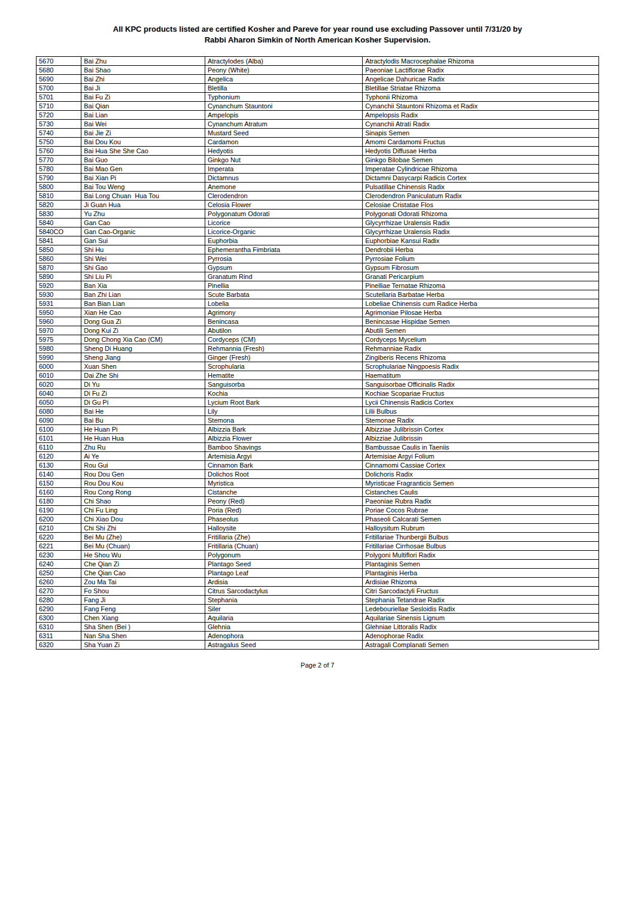All KPC products listed are certified Kosher and Pareve for year round use excluding Passover until 7/31/20 by
Rabbi Aharon Simkin of North American Kosher Supervision.
| 5670 | Bai Zhu | Atractylodes (Alba) | Atractylodis Macrocephalae Rhizoma |
| 5680 | Bai Shao | Peony (White) | Paeoniae Lactiflorae Radix |
| 5690 | Bai Zhi | Angelica | Angelicae Dahuricae Radix |
| 5700 | Bai Ji | Bletilla | Bletillae Striatae Rhizoma |
| 5701 | Bai Fu Zi | Typhonium | Typhonii Rhizoma |
| 5710 | Bai Qian | Cynanchum Stauntoni | Cynanchii Stauntoni Rhizoma et Radix |
| 5720 | Bai Lian | Ampelopis | Ampelopsis Radix |
| 5730 | Bai Wei | Cynanchum Atratum | Cynanchii Atrati Radix |
| 5740 | Bai Jie Zi | Mustard Seed | Sinapis Semen |
| 5750 | Bai Dou Kou | Cardamon | Amomi Cardamomi Fructus |
| 5760 | Bai Hua She She Cao | Hedyotis | Hedyotis Diffusae Herba |
| 5770 | Bai Guo | Ginkgo Nut | Ginkgo Bilobae Semen |
| 5780 | Bai Mao Gen | Imperata | Imperatae Cylindricae Rhizoma |
| 5790 | Bai Xian Pi | Dictamnus | Dictamni Dasycarpi Radicis Cortex |
| 5800 | Bai Tou Weng | Anemone | Pulsatillae Chinensis Radix |
| 5810 | Bai Long Chuan Hua Tou | Clerodendron | Clerodendron Paniculatum Radix |
| 5820 | Ji Guan Hua | Celosia Flower | Celosiae Cristatae Flos |
| 5830 | Yu Zhu | Polygonatum Odorati | Polygonati Odorati Rhizoma |
| 5840 | Gan Cao | Licorice | Glycyrrhizae Uralensis Radix |
| 5840CO | Gan Cao-Organic | Licorice-Organic | Glycyrrhizae Uralensis Radix |
| 5841 | Gan Sui | Euphorbia | Euphorbiae Kansui Radix |
| 5850 | Shi Hu | Ephemerantha Fimbriata | Dendrobii Herba |
| 5860 | Shi Wei | Pyrrosia | Pyrrosiae Folium |
| 5870 | Shi Gao | Gypsum | Gypsum Fibrosum |
| 5890 | Shi Liu Pi | Granatum Rind | Granati Pericarpium |
| 5920 | Ban Xia | Pinellia | Pinelliae Ternatae Rhizoma |
| 5930 | Ban Zhi Lian | Scute Barbata | Scutellaria Barbatae Herba |
| 5931 | Ban Bian Lian | Lobelia | Lobeliae Chinensis cum Radice Herba |
| 5950 | Xian He Cao | Agrimony | Agrimoniae Pilosae Herba |
| 5960 | Dong Gua Zi | Benincasa | Benincasae Hispidae Semen |
| 5970 | Dong Kui Zi | Abutilon | Abutili Semen |
| 5975 | Dong Chong Xia Cao (CM) | Cordyceps (CM) | Cordyceps Mycelium |
| 5980 | Sheng Di Huang | Rehmannia (Fresh) | Rehmanniae Radix |
| 5990 | Sheng Jiang | Ginger (Fresh) | Zingiberis Recens Rhizoma |
| 6000 | Xuan Shen | Scrophularia | Scrophulariae Ningpoesis Radix |
| 6010 | Dai Zhe Shi | Hematite | Haematitum |
| 6020 | Di Yu | Sanguisorba | Sanguisorbae Officinalis Radix |
| 6040 | Di Fu Zi | Kochia | Kochiae Scopariae Fructus |
| 6050 | Di Gu Pi | Lycium Root Bark | Lycii Chinensis Radicis Cortex |
| 6080 | Bai He | Lily | Lilii Bulbus |
| 6090 | Bai Bu | Stemona | Stemonae Radix |
| 6100 | He Huan Pi | Albizzia Bark | Albizziae Julibrissin Cortex |
| 6101 | He Huan Hua | Albizzia Flower | Albizziae Julibrissin |
| 6110 | Zhu Ru | Bamboo Shavings | Bambussae Caulis in Taeniis |
| 6120 | Ai Ye | Artemisia Argyi | Artemisiae Argyi Folium |
| 6130 | Rou Gui | Cinnamon Bark | Cinnamomi Cassiae Cortex |
| 6140 | Rou Dou Gen | Dolichos Root | Dolichoris Radix |
| 6150 | Rou Dou Kou | Myristica | Myristicae Fragranticis Semen |
| 6160 | Rou Cong Rong | Cistanche | Cistanches Caulis |
| 6180 | Chi Shao | Peony (Red) | Paeoniae Rubra Radix |
| 6190 | Chi Fu Ling | Poria (Red) | Poriae Cocos Rubrae |
| 6200 | Chi Xiao Dou | Phaseolus | Phaseoli Calcarati Semen |
| 6210 | Chi Shi Zhi | Halloysite | Halloysitum Rubrum |
| 6220 | Bei Mu (Zhe) | Fritillaria (Zhe) | Fritillariae Thunbergii Bulbus |
| 6221 | Bei Mu (Chuan) | Fritillaria (Chuan) | Fritillariae Cirrhosae Bulbus |
| 6230 | He Shou Wu | Polygonum | Polygoni Multiflori Radix |
| 6240 | Che Qian Zi | Plantago Seed | Plantaginis Semen |
| 6250 | Che Qian Cao | Plantago Leaf | Plantaginis Herba |
| 6260 | Zou Ma Tai | Ardisia | Ardisiae Rhizoma |
| 6270 | Fo Shou | Citrus Sarcodactylus | Citri Sarcodactyli Fructus |
| 6280 | Fang Ji | Stephania | Stephania Tetandrae Radix |
| 6290 | Fang Feng | Siler | Ledebouriellae Sesloidis Radix |
| 6300 | Chen Xiang | Aquilaria | Aquilariae Sinensis Lignum |
| 6310 | Sha Shen (Bei ) | Glehnia | Glehniae Littoralis Radix |
| 6311 | Nan Sha Shen | Adenophora | Adenophorae Radix |
| 6320 | Sha Yuan Zi | Astragalus Seed | Astragali Complanati Semen |
Page 2 of 7